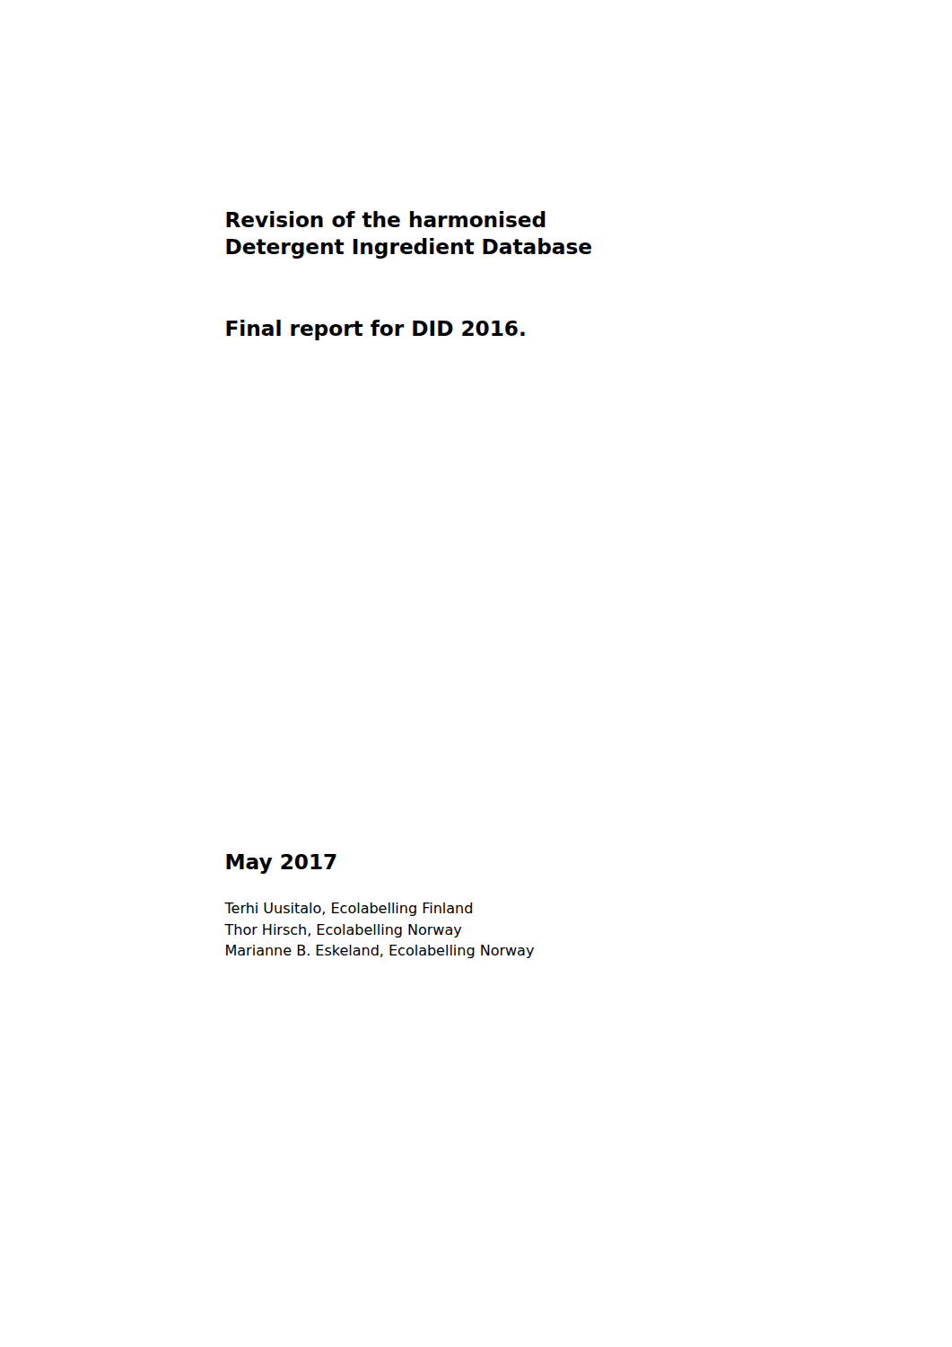Revision of the harmonised Detergent Ingredient Database
Final report for DID 2016.
May 2017
Terhi Uusitalo, Ecolabelling Finland Thor Hirsch, Ecolabelling Norway Marianne B. Eskeland, Ecolabelling Norway